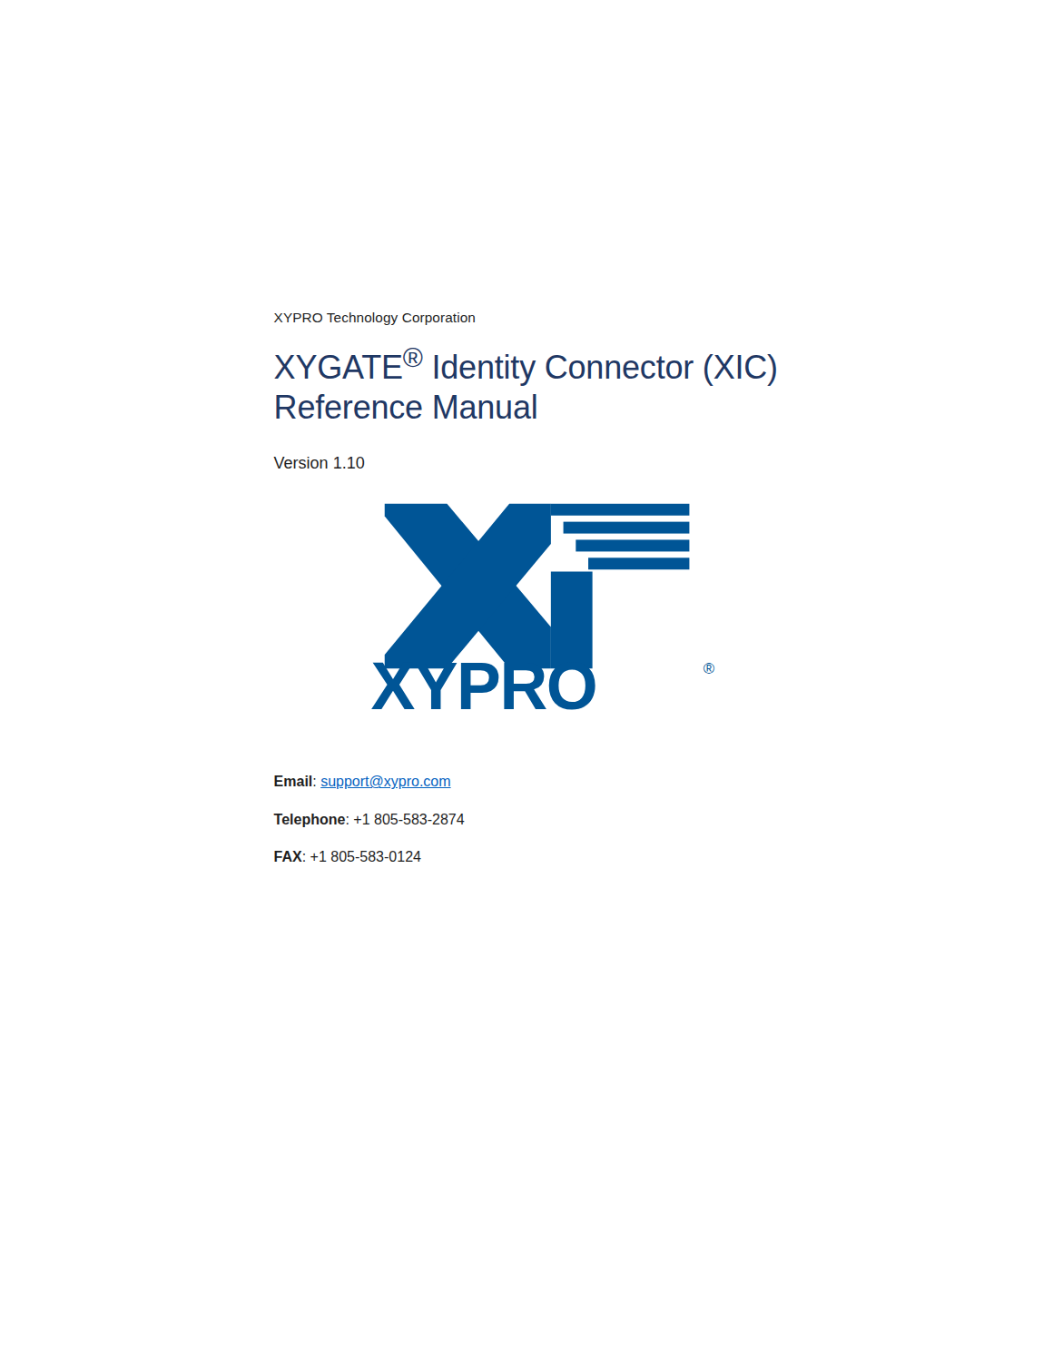XYPRO Technology Corporation
XYGATE® Identity Connector (XIC)
Reference Manual
Version 1.10
XYPRO ®
Email: support@xypro.com
Telephone: +1 805-583-2874
FAX: +1 805-583-0124